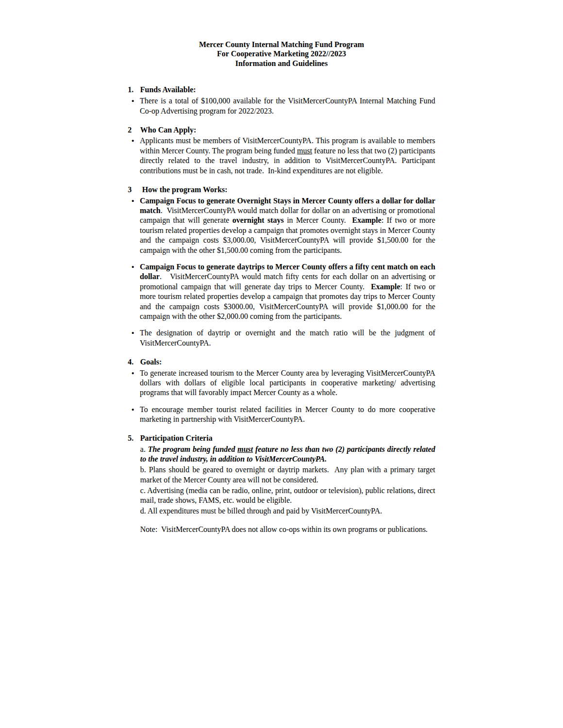Mercer County Internal Matching Fund Program
For Cooperative Marketing 2022//2023
Information and Guidelines
1. Funds Available:
There is a total of $100,000 available for the VisitMercerCountyPA Internal Matching Fund Co-op Advertising program for 2022/2023.
2 Who Can Apply:
Applicants must be members of VisitMercerCountyPA. This program is available to members within Mercer County. The program being funded must feature no less that two (2) participants directly related to the travel industry, in addition to VisitMercerCountyPA. Participant contributions must be in cash, not trade. In-kind expenditures are not eligible.
3 How the program Works:
Campaign Focus to generate Overnight Stays in Mercer County offers a dollar for dollar match. VisitMercerCountyPA would match dollar for dollar on an advertising or promotional campaign that will generate overnight stays in Mercer County. Example: If two or more tourism related properties develop a campaign that promotes overnight stays in Mercer County and the campaign costs $3,000.00, VisitMercerCountyPA will provide $1,500.00 for the campaign with the other $1,500.00 coming from the participants.
Campaign Focus to generate daytrips to Mercer County offers a fifty cent match on each dollar. VisitMercerCountyPA would match fifty cents for each dollar on an advertising or promotional campaign that will generate day trips to Mercer County. Example: If two or more tourism related properties develop a campaign that promotes day trips to Mercer County and the campaign costs $3000.00, VisitMercerCountyPA will provide $1,000.00 for the campaign with the other $2,000.00 coming from the participants.
The designation of daytrip or overnight and the match ratio will be the judgment of VisitMercerCountyPA.
4. Goals:
To generate increased tourism to the Mercer County area by leveraging VisitMercerCountyPA dollars with dollars of eligible local participants in cooperative marketing/ advertising programs that will favorably impact Mercer County as a whole.
To encourage member tourist related facilities in Mercer County to do more cooperative marketing in partnership with VisitMercerCountyPA.
5. Participation Criteria
a. The program being funded must feature no less than two (2) participants directly related to the travel industry, in addition to VisitMercerCountyPA.
b. Plans should be geared to overnight or daytrip markets. Any plan with a primary target market of the Mercer County area will not be considered.
c. Advertising (media can be radio, online, print, outdoor or television), public relations, direct mail, trade shows, FAMS, etc. would be eligible.
d. All expenditures must be billed through and paid by VisitMercerCountyPA.
Note: VisitMercerCountyPA does not allow co-ops within its own programs or publications.